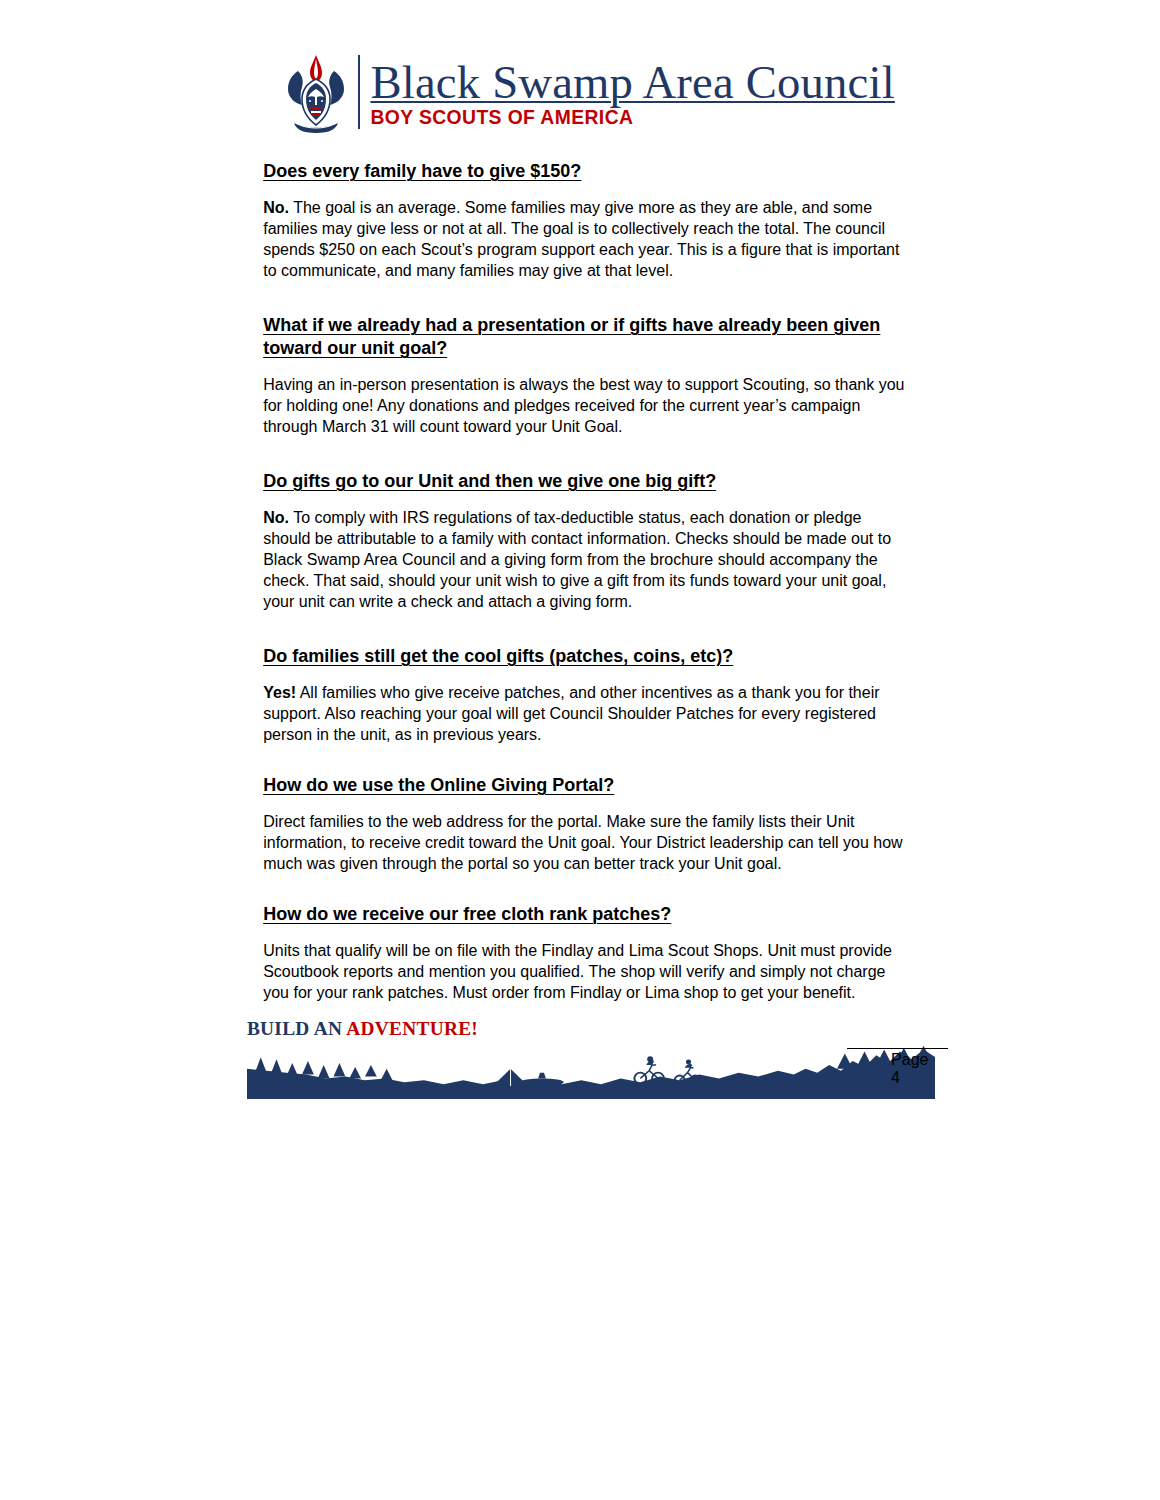Black Swamp Area Council
BOY SCOUTS OF AMERICA
Does every family have to give $150?
No. The goal is an average. Some families may give more as they are able, and some families may give less or not at all. The goal is to collectively reach the total. The council spends $250 on each Scout’s program support each year. This is a figure that is important to communicate, and many families may give at that level.
What if we already had a presentation or if gifts have already been given toward our unit goal?
Having an in-person presentation is always the best way to support Scouting, so thank you for holding one! Any donations and pledges received for the current year’s campaign through March 31 will count toward your Unit Goal.
Do gifts go to our Unit and then we give one big gift?
No. To comply with IRS regulations of tax-deductible status, each donation or pledge should be attributable to a family with contact information. Checks should be made out to Black Swamp Area Council and a giving form from the brochure should accompany the check. That said, should your unit wish to give a gift from its funds toward your unit goal, your unit can write a check and attach a giving form.
Do families still get the cool gifts (patches, coins, etc)?
Yes! All families who give receive patches, and other incentives as a thank you for their support. Also reaching your goal will get Council Shoulder Patches for every registered person in the unit, as in previous years.
How do we use the Online Giving Portal?
Direct families to the web address for the portal. Make sure the family lists their Unit information, to receive credit toward the Unit goal. Your District leadership can tell you how much was given through the portal so you can better track your Unit goal.
How do we receive our free cloth rank patches?
Units that qualify will be on file with the Findlay and Lima Scout Shops. Unit must provide Scoutbook reports and mention you qualified. The shop will verify and simply not charge you for your rank patches. Must order from Findlay or Lima shop to get your benefit.
BUILD AN ADVENTURE!
Page
4